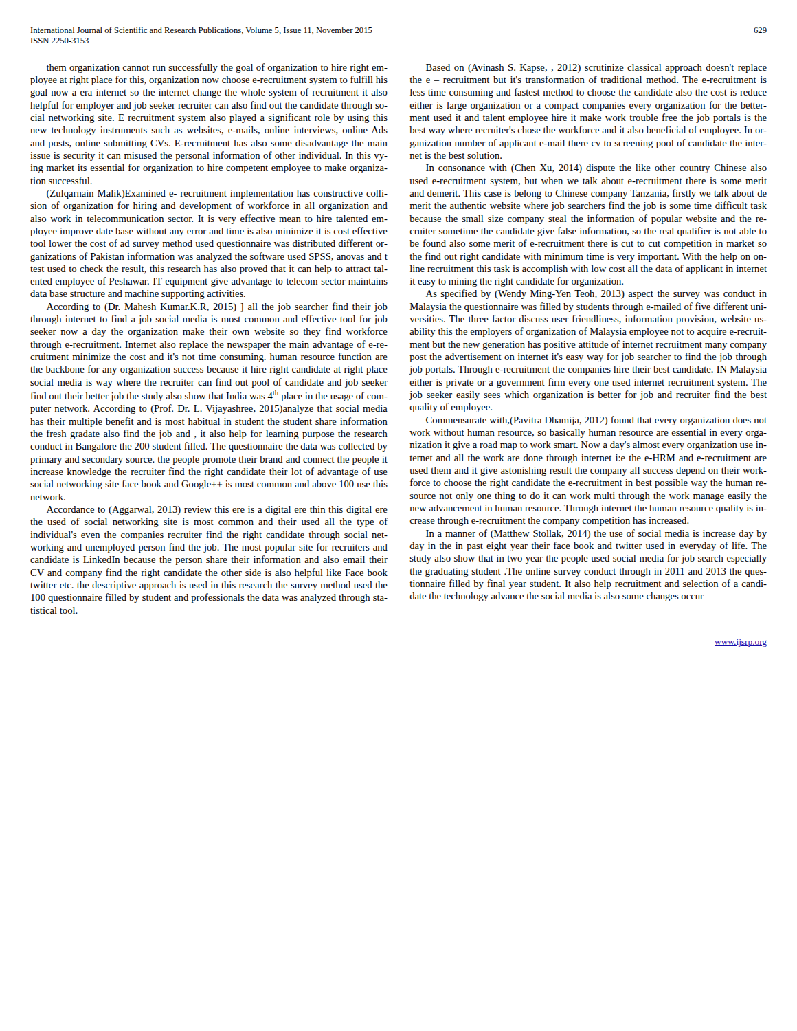International Journal of Scientific and Research Publications, Volume 5, Issue 11, November 2015
629
ISSN 2250-3153
them organization cannot run successfully the goal of organization to hire right employee at right place for this, organization now choose e-recruitment system to fulfill his goal now a era internet so the internet change the whole system of recruitment it also helpful for employer and job seeker recruiter can also find out the candidate through social networking site. E recruitment system also played a significant role by using this new technology instruments such as websites, e-mails, online interviews, online Ads and posts, online submitting CVs. E-recruitment has also some disadvantage the main issue is security it can misused the personal information of other individual. In this vying market its essential for organization to hire competent employee to make organization successful.
(Zulqarnain Malik)Examined e- recruitment implementation has constructive collision of organization for hiring and development of workforce in all organization and also work in telecommunication sector. It is very effective mean to hire talented employee improve date base without any error and time is also minimize it is cost effective tool lower the cost of ad survey method used questionnaire was distributed different organizations of Pakistan information was analyzed the software used SPSS, anovas and t test used to check the result, this research has also proved that it can help to attract talented employee of Peshawar. IT equipment give advantage to telecom sector maintains data base structure and machine supporting activities.
According to (Dr. Mahesh Kumar.K.R, 2015) ] all the job searcher find their job through internet to find a job social media is most common and effective tool for job seeker now a day the organization make their own website so they find workforce through e-recruitment. Internet also replace the newspaper the main advantage of e-recruitment minimize the cost and it's not time consuming. human resource function are the backbone for any organization success because it hire right candidate at right place social media is way where the recruiter can find out pool of candidate and job seeker find out their better job the study also show that India was 4th place in the usage of computer network. According to (Prof. Dr. L. Vijayashree, 2015)analyze that social media has their multiple benefit and is most habitual in student the student share information the fresh gradate also find the job and , it also help for learning purpose the research conduct in Bangalore the 200 student filled. The questionnaire the data was collected by primary and secondary source. the people promote their brand and connect the people it increase knowledge the recruiter find the right candidate their lot of advantage of use social networking site face book and Google++ is most common and above 100 use this network.
Accordance to (Aggarwal, 2013) review this ere is a digital ere thin this digital ere the used of social networking site is most common and their used all the type of individual's even the companies recruiter find the right candidate through social networking and unemployed person find the job. The most popular site for recruiters and candidate is LinkedIn because the person share their information and also email their CV and company find the right candidate the other side is also helpful like Face book twitter etc. the descriptive approach is used in this research the survey method used the 100 questionnaire filled by student and professionals the data was analyzed through statistical tool.
Based on (Avinash S. Kapse, , 2012) scrutinize classical approach doesn't replace the e – recruitment but it's transformation of traditional method. The e-recruitment is less time consuming and fastest method to choose the candidate also the cost is reduce either is large organization or a compact companies every organization for the betterment used it and talent employee hire it make work trouble free the job portals is the best way where recruiter's chose the workforce and it also beneficial of employee. In organization number of applicant e-mail there cv to screening pool of candidate the internet is the best solution.
In consonance with (Chen Xu, 2014) dispute the like other country Chinese also used e-recruitment system, but when we talk about e-recruitment there is some merit and demerit. This case is belong to Chinese company Tanzania, firstly we talk about de merit the authentic website where job searchers find the job is some time difficult task because the small size company steal the information of popular website and the recruiter sometime the candidate give false information, so the real qualifier is not able to be found also some merit of e-recruitment there is cut to cut competition in market so the find out right candidate with minimum time is very important. With the help on online recruitment this task is accomplish with low cost all the data of applicant in internet it easy to mining the right candidate for organization.
As specified by (Wendy Ming-Yen Teoh, 2013) aspect the survey was conduct in Malaysia the questionnaire was filled by students through e-mailed of five different universities. The three factor discuss user friendliness, information provision, website usability this the employers of organization of Malaysia employee not to acquire e-recruitment but the new generation has positive attitude of internet recruitment many company post the advertisement on internet it's easy way for job searcher to find the job through job portals. Through e-recruitment the companies hire their best candidate. IN Malaysia either is private or a government firm every one used internet recruitment system. The job seeker easily sees which organization is better for job and recruiter find the best quality of employee.
Commensurate with,(Pavitra Dhamija, 2012) found that every organization does not work without human resource, so basically human resource are essential in every organization it give a road map to work smart. Now a day's almost every organization use internet and all the work are done through internet i:e the e-HRM and e-recruitment are used them and it give astonishing result the company all success depend on their workforce to choose the right candidate the e-recruitment in best possible way the human resource not only one thing to do it can work multi through the work manage easily the new advancement in human resource. Through internet the human resource quality is increase through e-recruitment the company competition has increased.
In a manner of (Matthew Stollak, 2014) the use of social media is increase day by day in the in past eight year their face book and twitter used in everyday of life. The study also show that in two year the people used social media for job search especially the graduating student .The online survey conduct through in 2011 and 2013 the questionnaire filled by final year student. It also help recruitment and selection of a candidate the technology advance the social media is also some changes occur
www.ijsrp.org